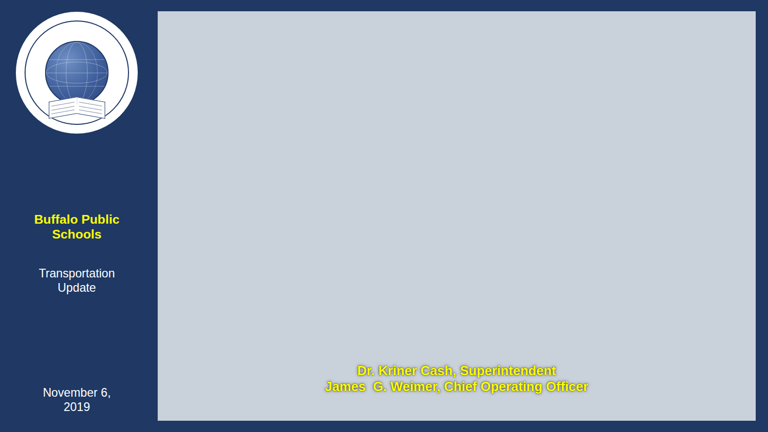B U F F A L O P U B L I C S C H O O L S
Buffalo Public
Schools
Transportation
Update
November 6,
2019
Dr. Kriner Cash, Superintendent
James G. Weimer, Chief Operating Officer